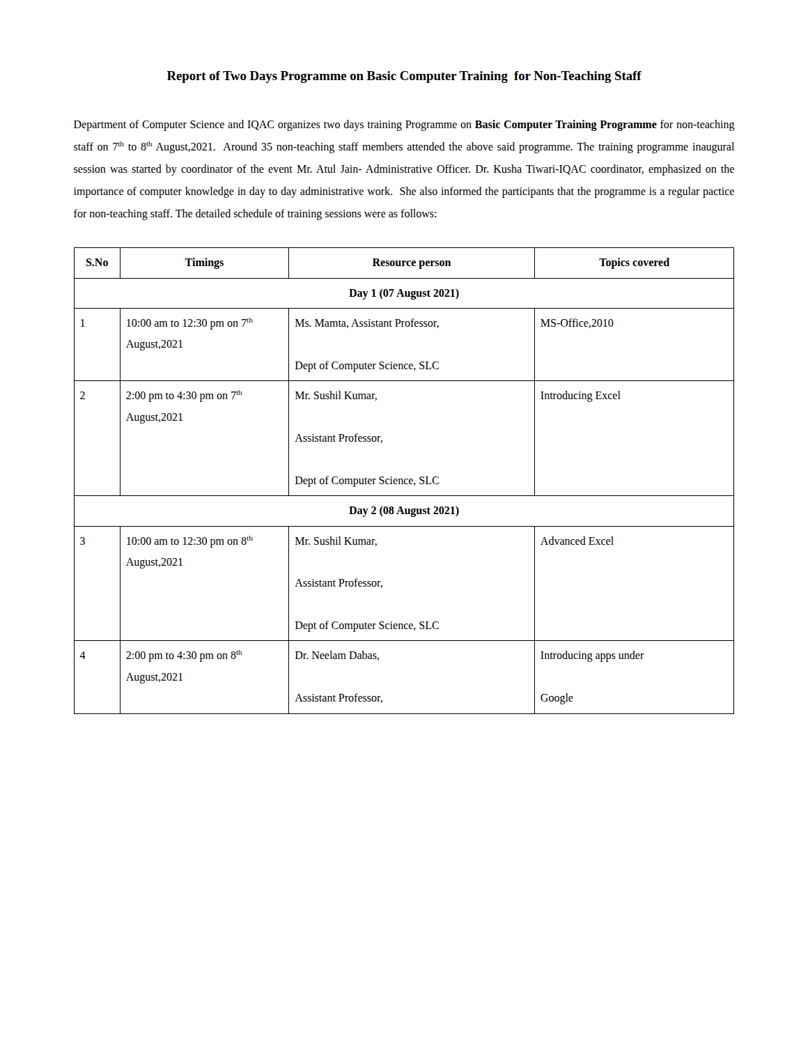Report of Two Days Programme on Basic Computer Training for Non-Teaching Staff
Department of Computer Science and IQAC organizes two days training Programme on Basic Computer Training Programme for non-teaching staff on 7th to 8th August,2021. Around 35 non-teaching staff members attended the above said programme. The training programme inaugural session was started by coordinator of the event Mr. Atul Jain- Administrative Officer. Dr. Kusha Tiwari-IQAC coordinator, emphasized on the importance of computer knowledge in day to day administrative work. She also informed the participants that the programme is a regular pactice for non-teaching staff. The detailed schedule of training sessions were as follows:
| S.No | Timings | Resource person | Topics covered |
| --- | --- | --- | --- |
| Day 1 (07 August 2021) |
| 1 | 10:00 am to 12:30 pm on 7 th August,2021 | Ms. Mamta, Assistant Professor, Dept of Computer Science, SLC | MS-Office,2010 |
| 2 | 2:00 pm to 4:30 pm on 7 th August,2021 | Mr. Sushil Kumar, Assistant Professor, Dept of Computer Science, SLC | Introducing Excel |
| Day 2 (08 August 2021) |
| 3 | 10:00 am to 12:30 pm on 8 th August,2021 | Mr. Sushil Kumar, Assistant Professor, Dept of Computer Science, SLC | Advanced Excel |
| 4 | 2:00 pm to 4:30 pm on 8 th August,2021 | Dr. Neelam Dabas, Assistant Professor, | Introducing apps under Google |